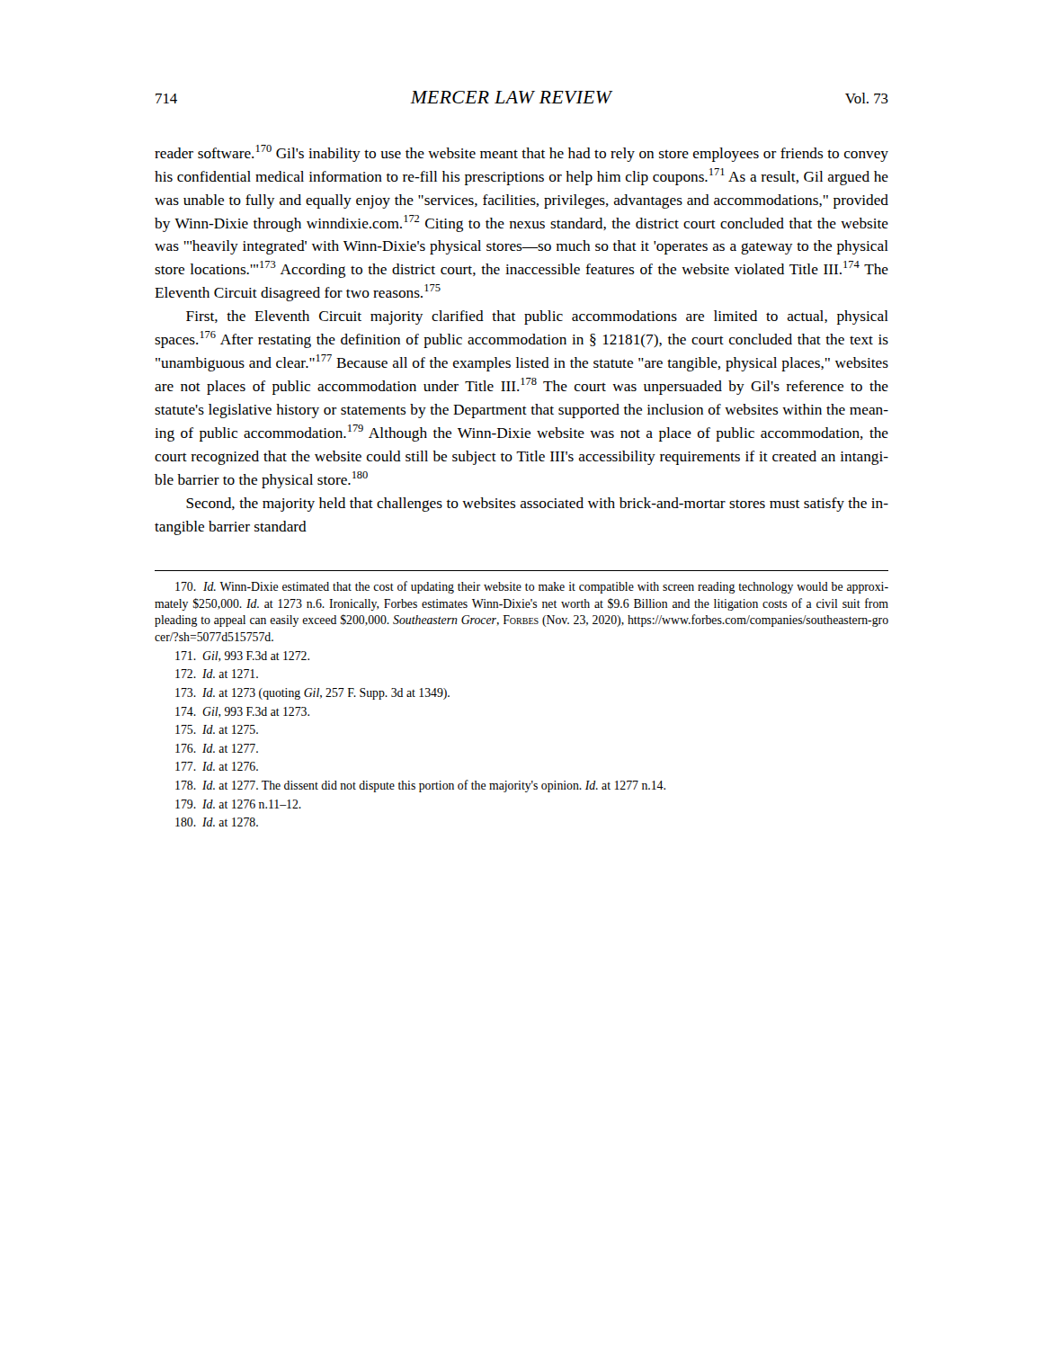714 MERCER LAW REVIEW Vol. 73
reader software.170 Gil's inability to use the website meant that he had to rely on store employees or friends to convey his confidential medical information to re-fill his prescriptions or help him clip coupons.171 As a result, Gil argued he was unable to fully and equally enjoy the "services, facilities, privileges, advantages and accommodations," provided by Winn-Dixie through winndixie.com.172 Citing to the nexus standard, the district court concluded that the website was "'heavily integrated' with Winn-Dixie's physical stores—so much so that it 'operates as a gateway to the physical store locations.'"173 According to the district court, the inaccessible features of the website violated Title III.174 The Eleventh Circuit disagreed for two reasons.175
First, the Eleventh Circuit majority clarified that public accommodations are limited to actual, physical spaces.176 After restating the definition of public accommodation in § 12181(7), the court concluded that the text is "unambiguous and clear."177 Because all of the examples listed in the statute "are tangible, physical places," websites are not places of public accommodation under Title III.178 The court was unpersuaded by Gil's reference to the statute's legislative history or statements by the Department that supported the inclusion of websites within the meaning of public accommodation.179 Although the Winn-Dixie website was not a place of public accommodation, the court recognized that the website could still be subject to Title III's accessibility requirements if it created an intangible barrier to the physical store.180
Second, the majority held that challenges to websites associated with brick-and-mortar stores must satisfy the intangible barrier standard
170. Id. Winn-Dixie estimated that the cost of updating their website to make it compatible with screen reading technology would be approximately $250,000. Id. at 1273 n.6. Ironically, Forbes estimates Winn-Dixie's net worth at $9.6 Billion and the litigation costs of a civil suit from pleading to appeal can easily exceed $200,000. Southeastern Grocer, Forbes (Nov. 23, 2020), https://www.forbes.com/companies/southeastern-grocer/?sh=5077d515757d.
171. Gil, 993 F.3d at 1272.
172. Id. at 1271.
173. Id. at 1273 (quoting Gil, 257 F. Supp. 3d at 1349).
174. Gil, 993 F.3d at 1273.
175. Id. at 1275.
176. Id. at 1277.
177. Id. at 1276.
178. Id. at 1277. The dissent did not dispute this portion of the majority's opinion. Id. at 1277 n.14.
179. Id. at 1276 n.11–12.
180. Id. at 1278.